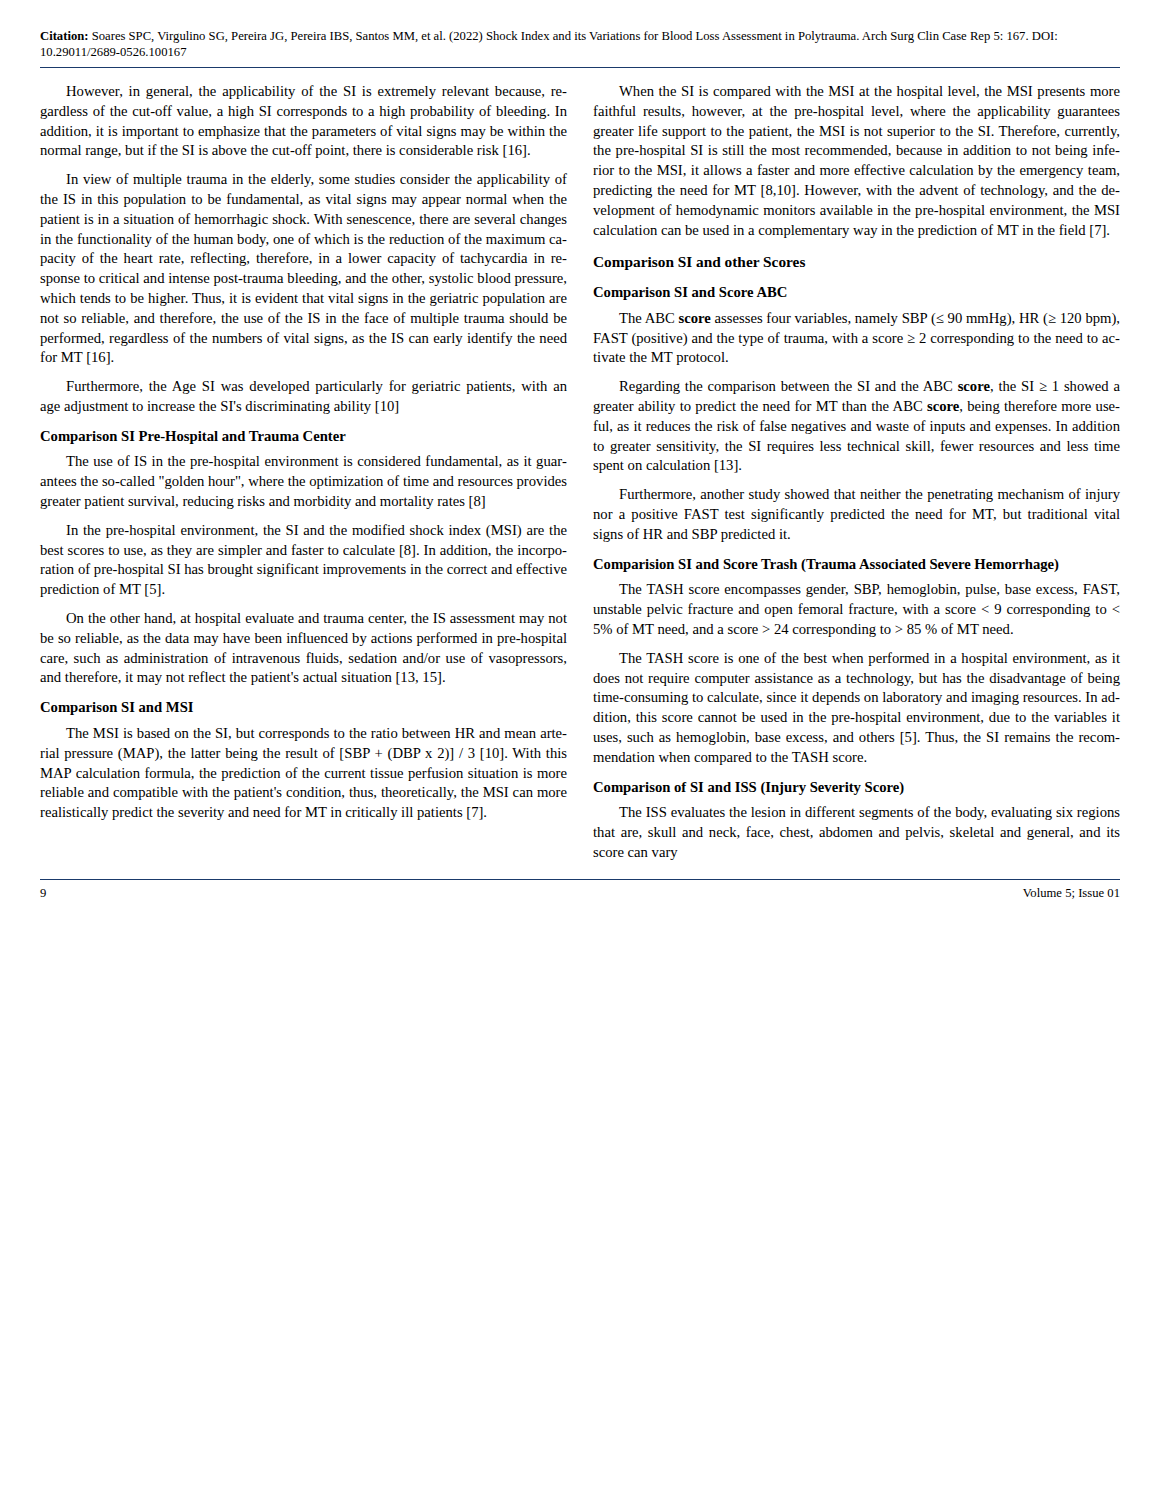Citation: Soares SPC, Virgulino SG, Pereira JG, Pereira IBS, Santos MM, et al. (2022) Shock Index and its Variations for Blood Loss Assessment in Polytrauma. Arch Surg Clin Case Rep 5: 167. DOI: 10.29011/2689-0526.100167
However, in general, the applicability of the SI is extremely relevant because, regardless of the cut-off value, a high SI corresponds to a high probability of bleeding. In addition, it is important to emphasize that the parameters of vital signs may be within the normal range, but if the SI is above the cut-off point, there is considerable risk [16].
In view of multiple trauma in the elderly, some studies consider the applicability of the IS in this population to be fundamental, as vital signs may appear normal when the patient is in a situation of hemorrhagic shock. With senescence, there are several changes in the functionality of the human body, one of which is the reduction of the maximum capacity of the heart rate, reflecting, therefore, in a lower capacity of tachycardia in response to critical and intense post-trauma bleeding, and the other, systolic blood pressure, which tends to be higher. Thus, it is evident that vital signs in the geriatric population are not so reliable, and therefore, the use of the IS in the face of multiple trauma should be performed, regardless of the numbers of vital signs, as the IS can early identify the need for MT [16].
Furthermore, the Age SI was developed particularly for geriatric patients, with an age adjustment to increase the SI's discriminating ability [10]
Comparison SI Pre-Hospital and Trauma Center
The use of IS in the pre-hospital environment is considered fundamental, as it guarantees the so-called "golden hour", where the optimization of time and resources provides greater patient survival, reducing risks and morbidity and mortality rates [8]
In the pre-hospital environment, the SI and the modified shock index (MSI) are the best scores to use, as they are simpler and faster to calculate [8]. In addition, the incorporation of pre-hospital SI has brought significant improvements in the correct and effective prediction of MT [5].
On the other hand, at hospital evaluate and trauma center, the IS assessment may not be so reliable, as the data may have been influenced by actions performed in pre-hospital care, such as administration of intravenous fluids, sedation and/or use of vasopressors, and therefore, it may not reflect the patient's actual situation [13, 15].
Comparison SI and MSI
The MSI is based on the SI, but corresponds to the ratio between HR and mean arterial pressure (MAP), the latter being the result of [SBP + (DBP x 2)] / 3 [10]. With this MAP calculation formula, the prediction of the current tissue perfusion situation is more reliable and compatible with the patient's condition, thus, theoretically, the MSI can more realistically predict the severity and need for MT in critically ill patients [7].
When the SI is compared with the MSI at the hospital level, the MSI presents more faithful results, however, at the pre-hospital level, where the applicability guarantees greater life support to the patient, the MSI is not superior to the SI. Therefore, currently, the pre-hospital SI is still the most recommended, because in addition to not being inferior to the MSI, it allows a faster and more effective calculation by the emergency team, predicting the need for MT [8,10]. However, with the advent of technology, and the development of hemodynamic monitors available in the pre-hospital environment, the MSI calculation can be used in a complementary way in the prediction of MT in the field [7].
Comparison SI and other Scores
Comparison SI and Score ABC
The ABC score assesses four variables, namely SBP (≤ 90 mmHg), HR (≥ 120 bpm), FAST (positive) and the type of trauma, with a score ≥ 2 corresponding to the need to activate the MT protocol.
Regarding the comparison between the SI and the ABC score, the SI ≥ 1 showed a greater ability to predict the need for MT than the ABC score, being therefore more useful, as it reduces the risk of false negatives and waste of inputs and expenses. In addition to greater sensitivity, the SI requires less technical skill, fewer resources and less time spent on calculation [13].
Furthermore, another study showed that neither the penetrating mechanism of injury nor a positive FAST test significantly predicted the need for MT, but traditional vital signs of HR and SBP predicted it.
Comparision SI and Score Trash (Trauma Associated Severe Hemorrhage)
The TASH score encompasses gender, SBP, hemoglobin, pulse, base excess, FAST, unstable pelvic fracture and open femoral fracture, with a score < 9 corresponding to < 5% of MT need, and a score > 24 corresponding to > 85 % of MT need.
The TASH score is one of the best when performed in a hospital environment, as it does not require computer assistance as a technology, but has the disadvantage of being time-consuming to calculate, since it depends on laboratory and imaging resources. In addition, this score cannot be used in the pre-hospital environment, due to the variables it uses, such as hemoglobin, base excess, and others [5]. Thus, the SI remains the recommendation when compared to the TASH score.
Comparison of SI and ISS (Injury Severity Score)
The ISS evaluates the lesion in different segments of the body, evaluating six regions that are, skull and neck, face, chest, abdomen and pelvis, skeletal and general, and its score can vary
9 Volume 5; Issue 01